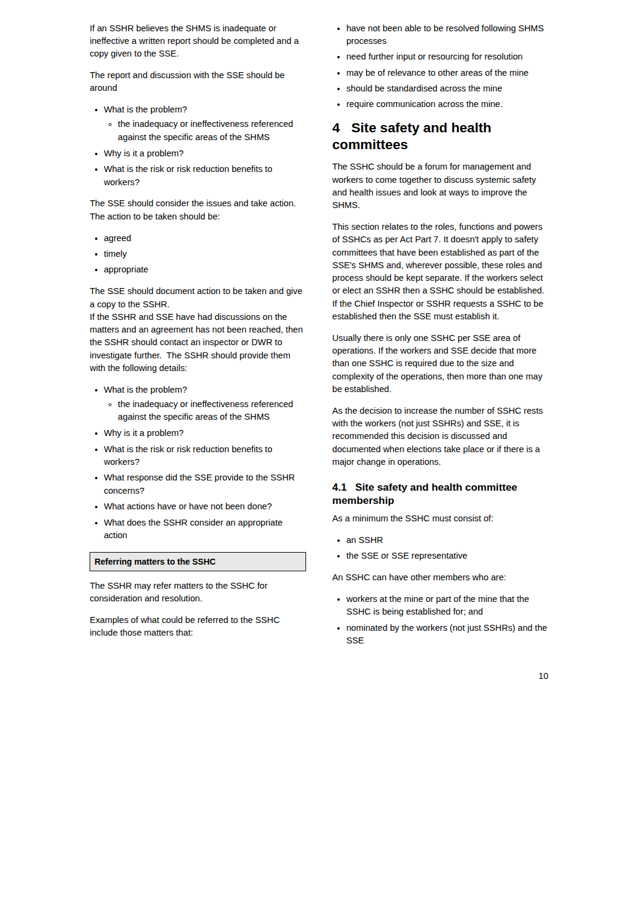If an SSHR believes the SHMS is inadequate or ineffective a written report should be completed and a copy given to the SSE.
The report and discussion with the SSE should be around
What is the problem?
the inadequacy or ineffectiveness referenced against the specific areas of the SHMS
Why is it a problem?
What is the risk or risk reduction benefits to workers?
The SSE should consider the issues and take action. The action to be taken should be:
agreed
timely
appropriate
The SSE should document action to be taken and give a copy to the SSHR.
If the SSHR and SSE have had discussions on the matters and an agreement has not been reached, then the SSHR should contact an inspector or DWR to investigate further. The SSHR should provide them with the following details:
What is the problem?
the inadequacy or ineffectiveness referenced against the specific areas of the SHMS
Why is it a problem?
What is the risk or risk reduction benefits to workers?
What response did the SSE provide to the SSHR concerns?
What actions have or have not been done?
What does the SSHR consider an appropriate action
Referring matters to the SSHC
The SSHR may refer matters to the SSHC for consideration and resolution.
Examples of what could be referred to the SSHC include those matters that:
have not been able to be resolved following SHMS processes
need further input or resourcing for resolution
may be of relevance to other areas of the mine
should be standardised across the mine
require communication across the mine.
4 Site safety and health committees
The SSHC should be a forum for management and workers to come together to discuss systemic safety and health issues and look at ways to improve the SHMS.
This section relates to the roles, functions and powers of SSHCs as per Act Part 7. It doesn't apply to safety committees that have been established as part of the SSE's SHMS and, wherever possible, these roles and process should be kept separate. If the workers select or elect an SSHR then a SSHC should be established. If the Chief Inspector or SSHR requests a SSHC to be established then the SSE must establish it.
Usually there is only one SSHC per SSE area of operations. If the workers and SSE decide that more than one SSHC is required due to the size and complexity of the operations, then more than one may be established.
As the decision to increase the number of SSHC rests with the workers (not just SSHRs) and SSE, it is recommended this decision is discussed and documented when elections take place or if there is a major change in operations.
4.1 Site safety and health committee membership
As a minimum the SSHC must consist of:
an SSHR
the SSE or SSE representative
An SSHC can have other members who are:
workers at the mine or part of the mine that the SSHC is being established for; and
nominated by the workers (not just SSHRs) and the SSE
10